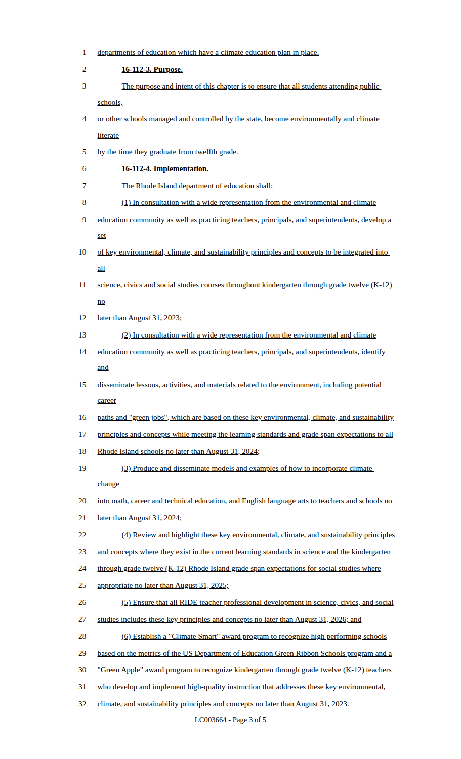| 1 | departments of education which have a climate education plan in place. |
| 2 | 16-112-3. Purpose. |
| 3 | The purpose and intent of this chapter is to ensure that all students attending public schools, |
| 4 | or other schools managed and controlled by the state, become environmentally and climate literate |
| 5 | by the time they graduate from twelfth grade. |
| 6 | 16-112-4. Implementation. |
| 7 | The Rhode Island department of education shall: |
| 8 | (1) In consultation with a wide representation from the environmental and climate |
| 9 | education community as well as practicing teachers, principals, and superintendents, develop a set |
| 10 | of key environmental, climate, and sustainability principles and concepts to be integrated into all |
| 11 | science, civics and social studies courses throughout kindergarten through grade twelve (K-12) no |
| 12 | later than August 31, 2023; |
| 13 | (2) In consultation with a wide representation from the environmental and climate |
| 14 | education community as well as practicing teachers, principals, and superintendents, identify and |
| 15 | disseminate lessons, activities, and materials related to the environment, including potential career |
| 16 | paths and "green jobs", which are based on these key environmental, climate, and sustainability |
| 17 | principles and concepts while meeting the learning standards and grade span expectations to all |
| 18 | Rhode Island schools no later than August 31, 2024; |
| 19 | (3) Produce and disseminate models and examples of how to incorporate climate change |
| 20 | into math, career and technical education, and English language arts to teachers and schools no |
| 21 | later than August 31, 2024; |
| 22 | (4) Review and highlight these key environmental, climate, and sustainability principles |
| 23 | and concepts where they exist in the current learning standards in science and the kindergarten |
| 24 | through grade twelve (K-12) Rhode Island grade span expectations for social studies where |
| 25 | appropriate no later than August 31, 2025; |
| 26 | (5) Ensure that all RIDE teacher professional development in science, civics, and social |
| 27 | studies includes these key principles and concepts no later than August 31, 2026; and |
| 28 | (6) Establish a "Climate Smart" award program to recognize high performing schools |
| 29 | based on the metrics of the US Department of Education Green Ribbon Schools program and a |
| 30 | "Green Apple" award program to recognize kindergarten through grade twelve (K-12) teachers |
| 31 | who develop and implement high-quality instruction that addresses these key environmental, |
| 32 | climate, and sustainability principles and concepts no later than August 31, 2023. |
LC003664 - Page 3 of 5